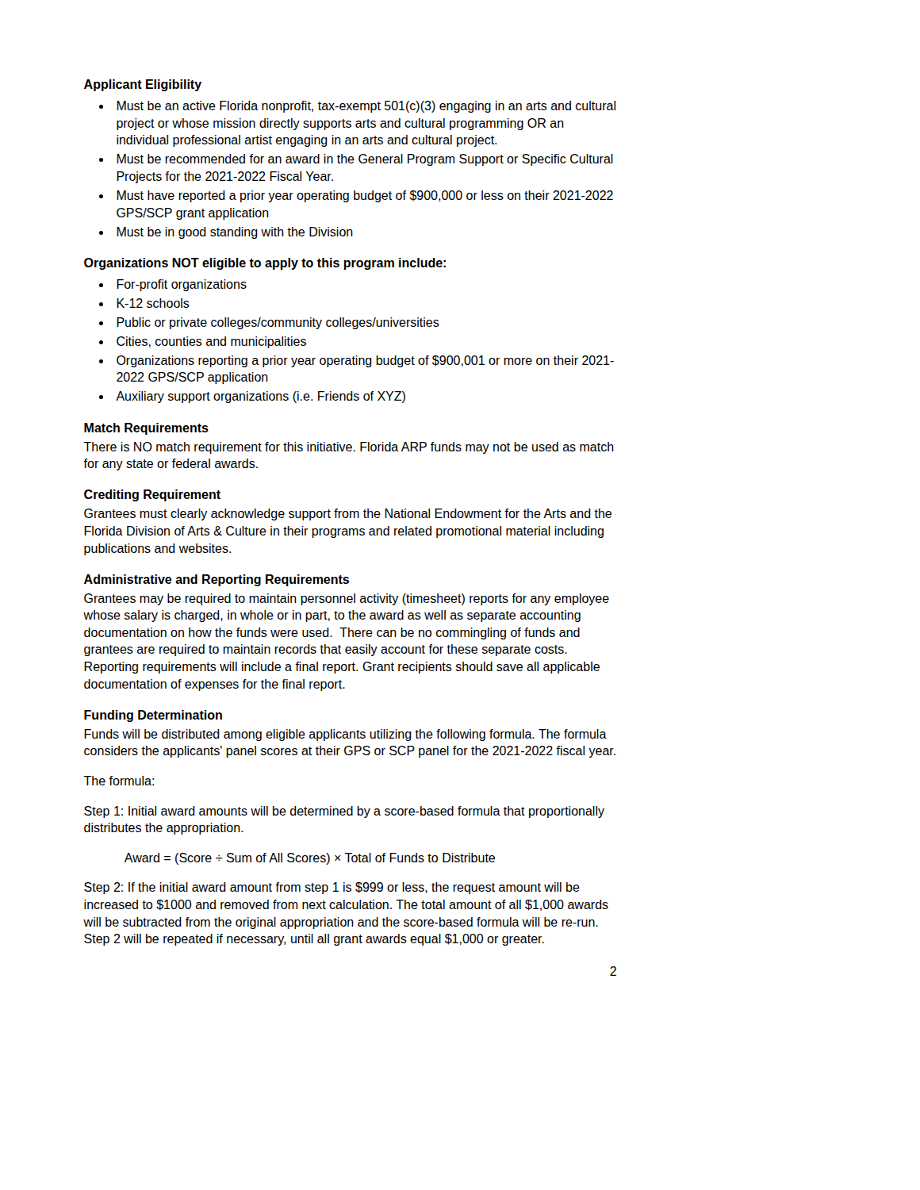Applicant Eligibility
Must be an active Florida nonprofit, tax-exempt 501(c)(3) engaging in an arts and cultural project or whose mission directly supports arts and cultural programming OR an individual professional artist engaging in an arts and cultural project.
Must be recommended for an award in the General Program Support or Specific Cultural Projects for the 2021-2022 Fiscal Year.
Must have reported a prior year operating budget of $900,000 or less on their 2021-2022 GPS/SCP grant application
Must be in good standing with the Division
Organizations NOT eligible to apply to this program include:
For-profit organizations
K-12 schools
Public or private colleges/community colleges/universities
Cities, counties and municipalities
Organizations reporting a prior year operating budget of $900,001 or more on their 2021-2022 GPS/SCP application
Auxiliary support organizations (i.e. Friends of XYZ)
Match Requirements
There is NO match requirement for this initiative. Florida ARP funds may not be used as match for any state or federal awards.
Crediting Requirement
Grantees must clearly acknowledge support from the National Endowment for the Arts and the Florida Division of Arts & Culture in their programs and related promotional material including publications and websites.
Administrative and Reporting Requirements
Grantees may be required to maintain personnel activity (timesheet) reports for any employee whose salary is charged, in whole or in part, to the award as well as separate accounting documentation on how the funds were used. There can be no commingling of funds and grantees are required to maintain records that easily account for these separate costs. Reporting requirements will include a final report. Grant recipients should save all applicable documentation of expenses for the final report.
Funding Determination
Funds will be distributed among eligible applicants utilizing the following formula. The formula considers the applicants' panel scores at their GPS or SCP panel for the 2021-2022 fiscal year.
The formula:
Step 1: Initial award amounts will be determined by a score-based formula that proportionally distributes the appropriation.
Award = (Score ÷ Sum of All Scores) × Total of Funds to Distribute
Step 2: If the initial award amount from step 1 is $999 or less, the request amount will be increased to $1000 and removed from next calculation. The total amount of all $1,000 awards will be subtracted from the original appropriation and the score-based formula will be re-run. Step 2 will be repeated if necessary, until all grant awards equal $1,000 or greater.
2